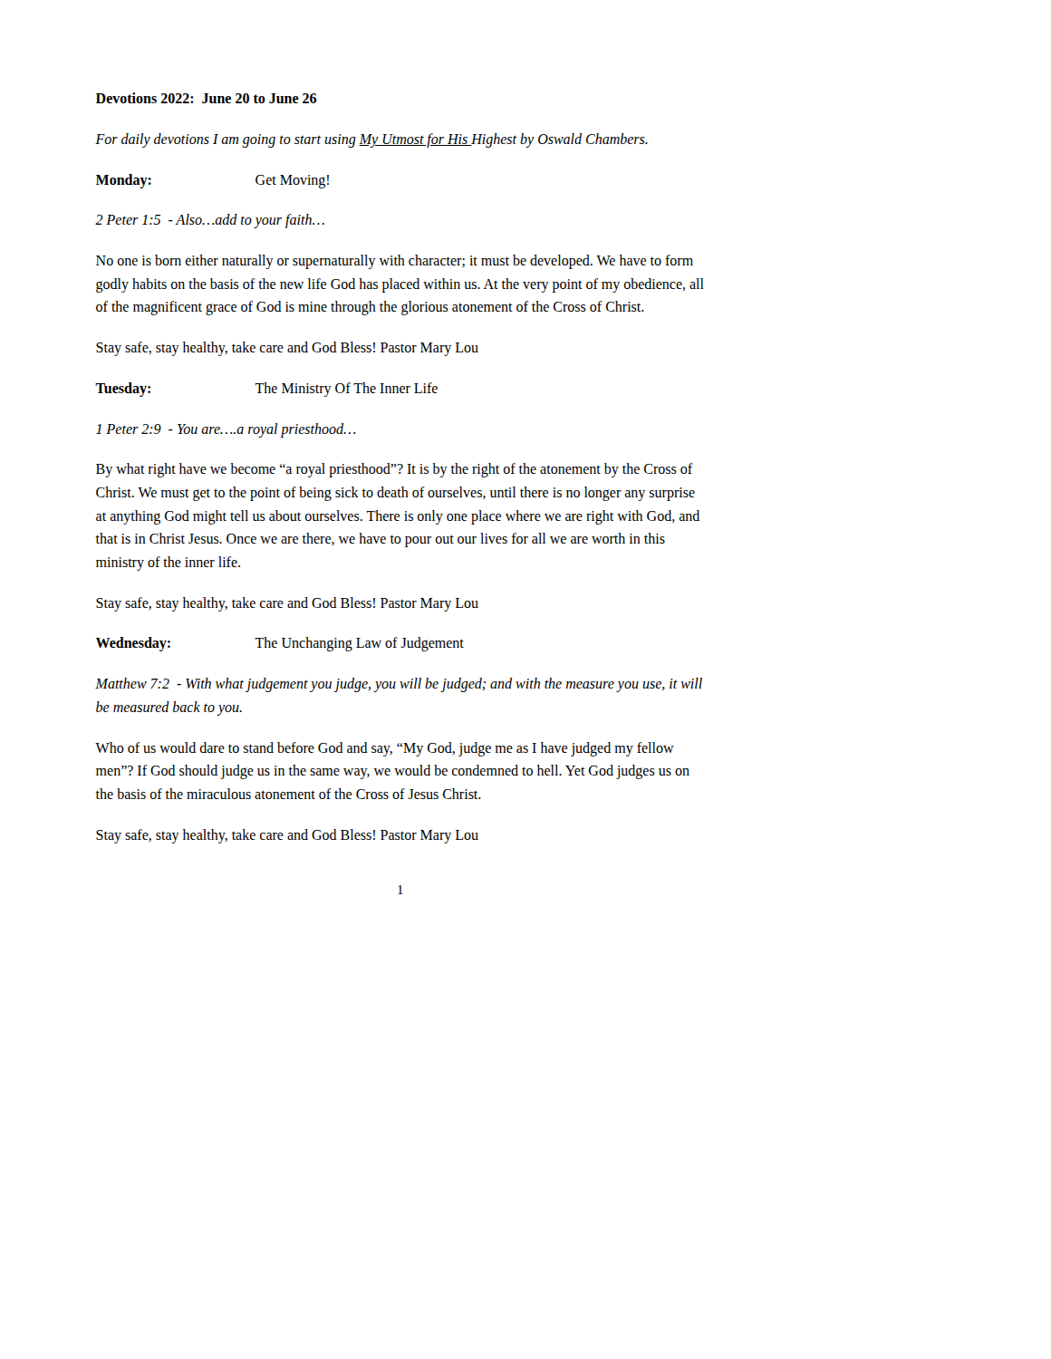Devotions 2022: June 20 to June 26
For daily devotions I am going to start using My Utmost for His Highest by Oswald Chambers.
Monday: Get Moving!
2 Peter 1:5 - Also…add to your faith…
No one is born either naturally or supernaturally with character; it must be developed. We have to form godly habits on the basis of the new life God has placed within us. At the very point of my obedience, all of the magnificent grace of God is mine through the glorious atonement of the Cross of Christ.
Stay safe, stay healthy, take care and God Bless! Pastor Mary Lou
Tuesday: The Ministry Of The Inner Life
1 Peter 2:9 - You are….a royal priesthood…
By what right have we become “a royal priesthood”? It is by the right of the atonement by the Cross of Christ. We must get to the point of being sick to death of ourselves, until there is no longer any surprise at anything God might tell us about ourselves. There is only one place where we are right with God, and that is in Christ Jesus. Once we are there, we have to pour out our lives for all we are worth in this ministry of the inner life.
Stay safe, stay healthy, take care and God Bless! Pastor Mary Lou
Wednesday: The Unchanging Law of Judgement
Matthew 7:2 - With what judgement you judge, you will be judged; and with the measure you use, it will be measured back to you.
Who of us would dare to stand before God and say, “My God, judge me as I have judged my fellow men”? If God should judge us in the same way, we would be condemned to hell. Yet God judges us on the basis of the miraculous atonement of the Cross of Jesus Christ.
Stay safe, stay healthy, take care and God Bless! Pastor Mary Lou
1